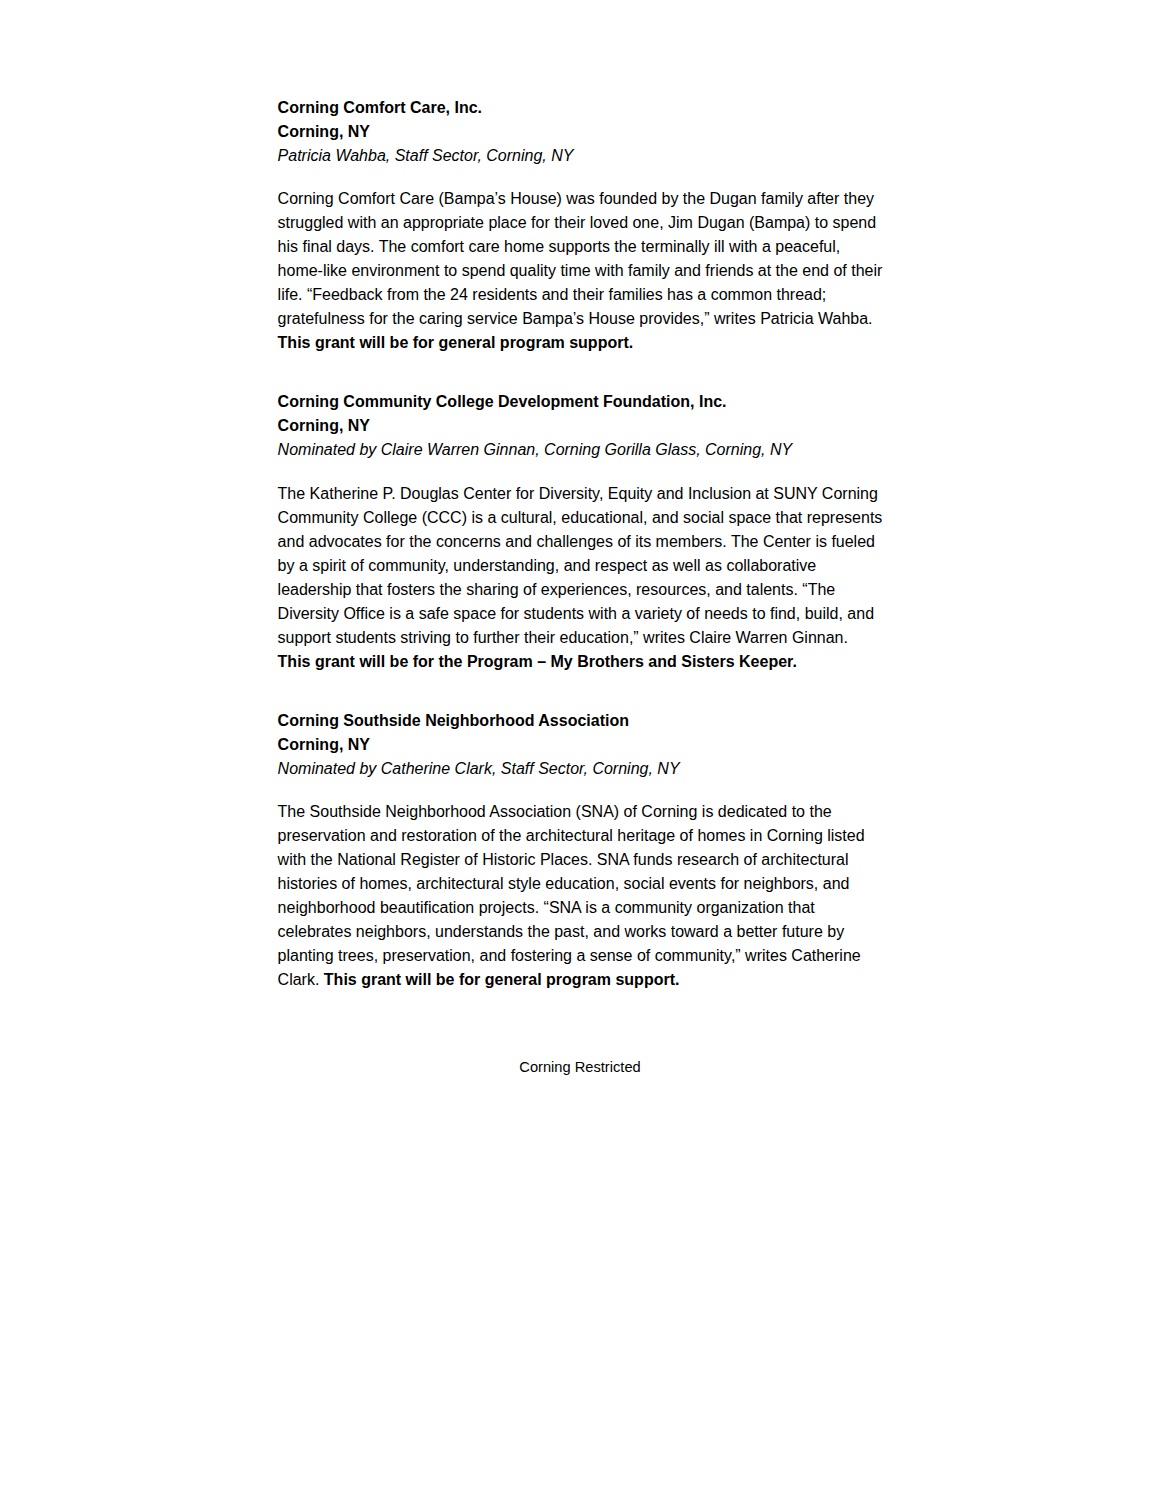Corning Comfort Care, Inc.
Corning, NY
Patricia Wahba, Staff Sector, Corning, NY
Corning Comfort Care (Bampa’s House) was founded by the Dugan family after they struggled with an appropriate place for their loved one, Jim Dugan (Bampa) to spend his final days. The comfort care home supports the terminally ill with a peaceful, home-like environment to spend quality time with family and friends at the end of their life. “Feedback from the 24 residents and their families has a common thread; gratefulness for the caring service Bampa’s House provides,” writes Patricia Wahba. This grant will be for general program support.
Corning Community College Development Foundation, Inc.
Corning, NY
Nominated by Claire Warren Ginnan, Corning Gorilla Glass, Corning, NY
The Katherine P. Douglas Center for Diversity, Equity and Inclusion at SUNY Corning Community College (CCC) is a cultural, educational, and social space that represents and advocates for the concerns and challenges of its members. The Center is fueled by a spirit of community, understanding, and respect as well as collaborative leadership that fosters the sharing of experiences, resources, and talents. “The Diversity Office is a safe space for students with a variety of needs to find, build, and support students striving to further their education,” writes Claire Warren Ginnan. This grant will be for the Program – My Brothers and Sisters Keeper.
Corning Southside Neighborhood Association
Corning, NY
Nominated by Catherine Clark, Staff Sector, Corning, NY
The Southside Neighborhood Association (SNA) of Corning is dedicated to the preservation and restoration of the architectural heritage of homes in Corning listed with the National Register of Historic Places. SNA funds research of architectural histories of homes, architectural style education, social events for neighbors, and neighborhood beautification projects. “SNA is a community organization that celebrates neighbors, understands the past, and works toward a better future by planting trees, preservation, and fostering a sense of community,” writes Catherine Clark. This grant will be for general program support.
Corning Restricted